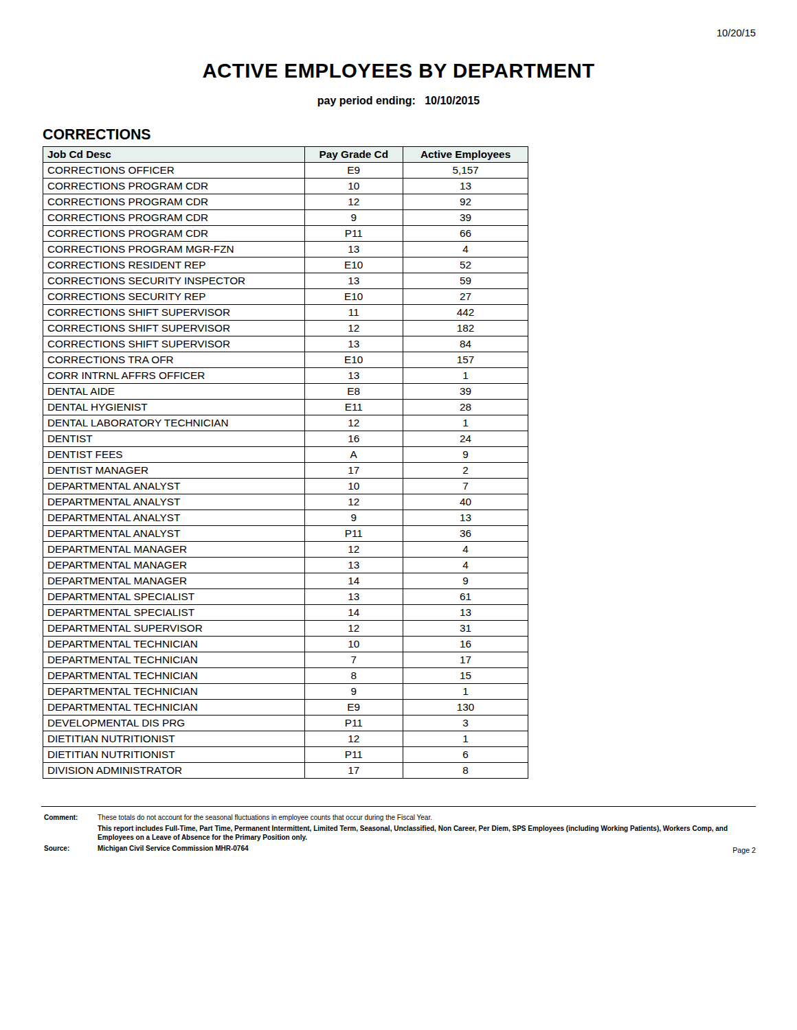10/20/15
ACTIVE EMPLOYEES BY DEPARTMENT
pay period ending: 10/10/2015
CORRECTIONS
| Job Cd Desc | Pay Grade Cd | Active Employees |
| --- | --- | --- |
| CORRECTIONS OFFICER | E9 | 5,157 |
| CORRECTIONS PROGRAM CDR | 10 | 13 |
| CORRECTIONS PROGRAM CDR | 12 | 92 |
| CORRECTIONS PROGRAM CDR | 9 | 39 |
| CORRECTIONS PROGRAM CDR | P11 | 66 |
| CORRECTIONS PROGRAM MGR-FZN | 13 | 4 |
| CORRECTIONS RESIDENT REP | E10 | 52 |
| CORRECTIONS SECURITY INSPECTOR | 13 | 59 |
| CORRECTIONS SECURITY REP | E10 | 27 |
| CORRECTIONS SHIFT SUPERVISOR | 11 | 442 |
| CORRECTIONS SHIFT SUPERVISOR | 12 | 182 |
| CORRECTIONS SHIFT SUPERVISOR | 13 | 84 |
| CORRECTIONS TRA OFR | E10 | 157 |
| CORR INTRNL AFFRS OFFICER | 13 | 1 |
| DENTAL AIDE | E8 | 39 |
| DENTAL HYGIENIST | E11 | 28 |
| DENTAL LABORATORY TECHNICIAN | 12 | 1 |
| DENTIST | 16 | 24 |
| DENTIST FEES | A | 9 |
| DENTIST MANAGER | 17 | 2 |
| DEPARTMENTAL ANALYST | 10 | 7 |
| DEPARTMENTAL ANALYST | 12 | 40 |
| DEPARTMENTAL ANALYST | 9 | 13 |
| DEPARTMENTAL ANALYST | P11 | 36 |
| DEPARTMENTAL MANAGER | 12 | 4 |
| DEPARTMENTAL MANAGER | 13 | 4 |
| DEPARTMENTAL MANAGER | 14 | 9 |
| DEPARTMENTAL SPECIALIST | 13 | 61 |
| DEPARTMENTAL SPECIALIST | 14 | 13 |
| DEPARTMENTAL SUPERVISOR | 12 | 31 |
| DEPARTMENTAL TECHNICIAN | 10 | 16 |
| DEPARTMENTAL TECHNICIAN | 7 | 17 |
| DEPARTMENTAL TECHNICIAN | 8 | 15 |
| DEPARTMENTAL TECHNICIAN | 9 | 1 |
| DEPARTMENTAL TECHNICIAN | E9 | 130 |
| DEVELOPMENTAL DIS PRG | P11 | 3 |
| DIETITIAN NUTRITIONIST | 12 | 1 |
| DIETITIAN NUTRITIONIST | P11 | 6 |
| DIVISION ADMINISTRATOR | 17 | 8 |
| Comment: | These totals do not account for the seasonal fluctuations in employee counts that occur during the Fiscal Year. |
| | This report includes Full-Time, Part Time, Permanent Intermittent, Limited Term, Seasonal, Unclassified, Non Career, Per Diem, SPS Employees (including Working Patients), Workers Comp, and Employees on a Leave of Absence for the Primary Position only. |
| Source: | Michigan Civil Service Commission MHR-0764 |
Page 2